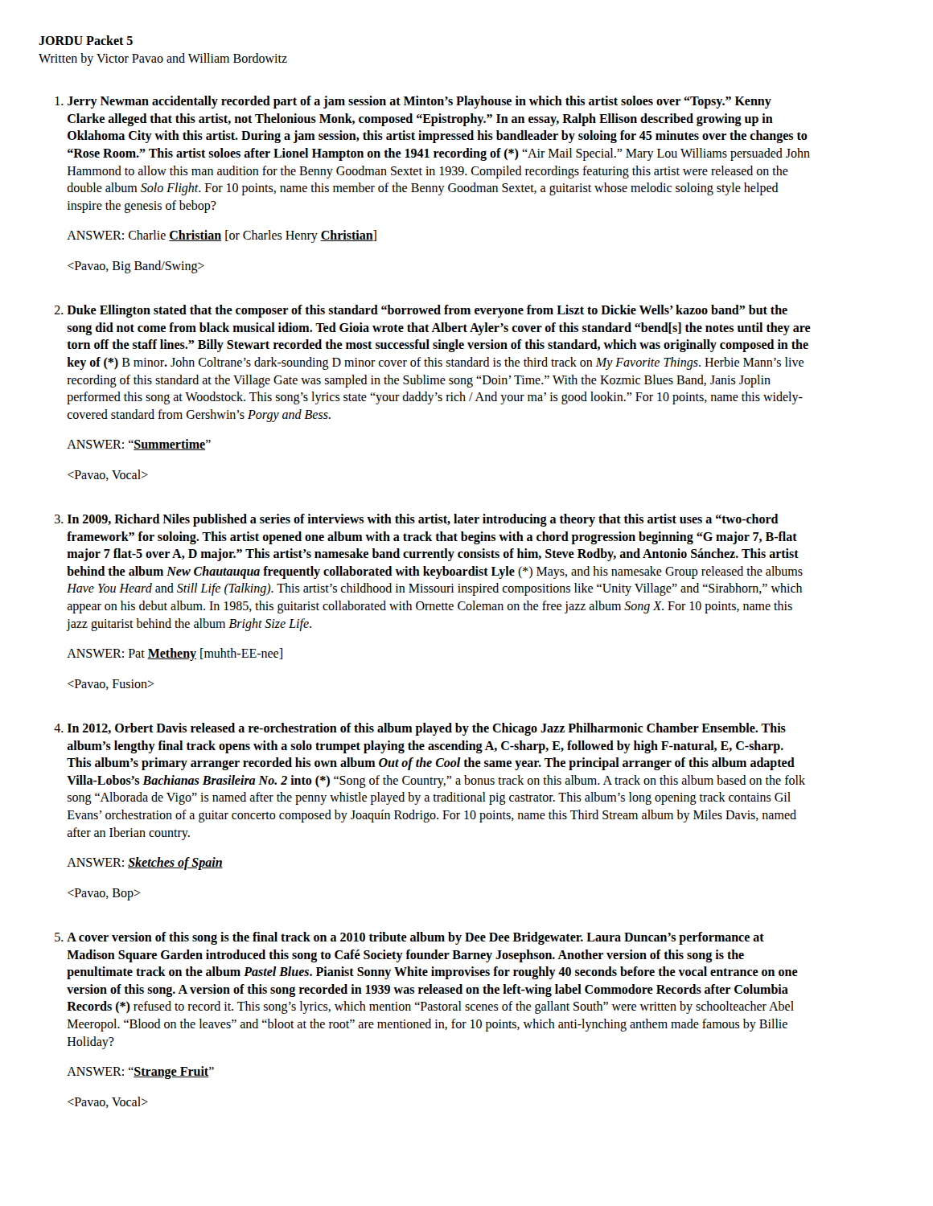JORDU Packet 5
Written by Victor Pavao and William Bordowitz
Jerry Newman accidentally recorded part of a jam session at Minton’s Playhouse in which this artist soloes over “Topsy.” Kenny Clarke alleged that this artist, not Thelonious Monk, composed “Epistrophy.” In an essay, Ralph Ellison described growing up in Oklahoma City with this artist. During a jam session, this artist impressed his bandleader by soloing for 45 minutes over the changes to “Rose Room.” This artist soloes after Lionel Hampton on the 1941 recording of (*) “Air Mail Special.” Mary Lou Williams persuaded John Hammond to allow this man audition for the Benny Goodman Sextet in 1939. Compiled recordings featuring this artist were released on the double album Solo Flight. For 10 points, name this member of the Benny Goodman Sextet, a guitarist whose melodic soloing style helped inspire the genesis of bebop?
ANSWER: Charlie Christian [or Charles Henry Christian]
<Pavao, Big Band/Swing>
Duke Ellington stated that the composer of this standard “borrowed from everyone from Liszt to Dickie Wells’ kazoo band” but the song did not come from black musical idiom. Ted Gioia wrote that Albert Ayler’s cover of this standard “bend[s] the notes until they are torn off the staff lines.” Billy Stewart recorded the most successful single version of this standard, which was originally composed in the key of (*) B minor. John Coltrane’s dark-sounding D minor cover of this standard is the third track on My Favorite Things. Herbie Mann’s live recording of this standard at the Village Gate was sampled in the Sublime song “Doin’ Time.” With the Kozmic Blues Band, Janis Joplin performed this song at Woodstock. This song’s lyrics state “your daddy’s rich / And your ma’ is good lookin.” For 10 points, name this widely-covered standard from Gershwin’s Porgy and Bess.
ANSWER: “Summertime”
<Pavao, Vocal>
In 2009, Richard Niles published a series of interviews with this artist, later introducing a theory that this artist uses a “two-chord framework” for soloing. This artist opened one album with a track that begins with a chord progression beginning “G major 7, B-flat major 7 flat-5 over A, D major.” This artist’s namesake band currently consists of him, Steve Rodby, and Antonio Sánchez. This artist behind the album New Chautauqua frequently collaborated with keyboardist Lyle (*) Mays, and his namesake Group released the albums Have You Heard and Still Life (Talking). This artist’s childhood in Missouri inspired compositions like “Unity Village” and “Sirabhorn,” which appear on his debut album. In 1985, this guitarist collaborated with Ornette Coleman on the free jazz album Song X. For 10 points, name this jazz guitarist behind the album Bright Size Life.
ANSWER: Pat Metheny [muhth-EE-nee]
<Pavao, Fusion>
In 2012, Orbert Davis released a re-orchestration of this album played by the Chicago Jazz Philharmonic Chamber Ensemble. This album’s lengthy final track opens with a solo trumpet playing the ascending A, C-sharp, E, followed by high F-natural, E, C-sharp. This album’s primary arranger recorded his own album Out of the Cool the same year. The principal arranger of this album adapted Villa-Lobos’s Bachianas Brasileira No. 2 into (*) “Song of the Country,” a bonus track on this album. A track on this album based on the folk song “Alborada de Vigo” is named after the penny whistle played by a traditional pig castrator. This album’s long opening track contains Gil Evans’ orchestration of a guitar concerto composed by Joaquín Rodrigo. For 10 points, name this Third Stream album by Miles Davis, named after an Iberian country.
ANSWER: Sketches of Spain
<Pavao, Bop>
A cover version of this song is the final track on a 2010 tribute album by Dee Dee Bridgewater. Laura Duncan’s performance at Madison Square Garden introduced this song to Café Society founder Barney Josephson. Another version of this song is the penultimate track on the album Pastel Blues. Pianist Sonny White improvises for roughly 40 seconds before the vocal entrance on one version of this song. A version of this song recorded in 1939 was released on the left-wing label Commodore Records after Columbia Records (*) refused to record it. This song’s lyrics, which mention “Pastoral scenes of the gallant South” were written by schoolteacher Abel Meeropol. “Blood on the leaves” and “bloot at the root” are mentioned in, for 10 points, which anti-lynching anthem made famous by Billie Holiday?
ANSWER: “Strange Fruit”
<Pavao, Vocal>